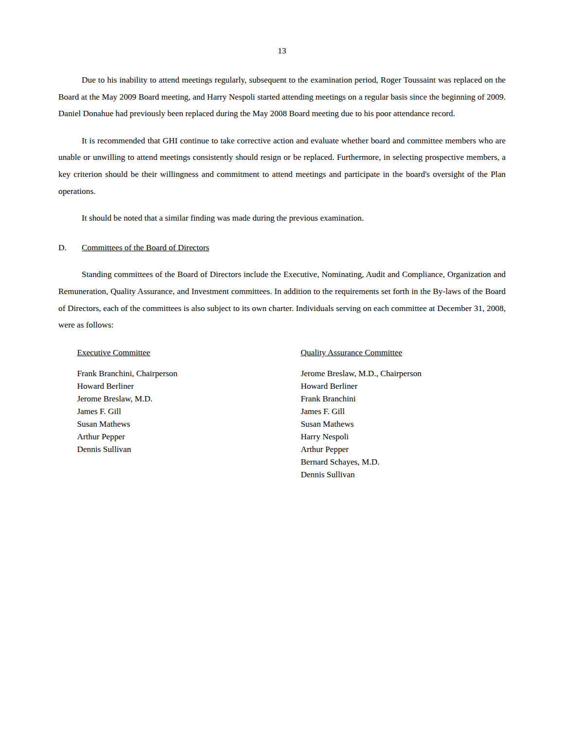13
Due to his inability to attend meetings regularly, subsequent to the examination period, Roger Toussaint was replaced on the Board at the May 2009 Board meeting, and Harry Nespoli started attending meetings on a regular basis since the beginning of 2009. Daniel Donahue had previously been replaced during the May 2008 Board meeting due to his poor attendance record.
It is recommended that GHI continue to take corrective action and evaluate whether board and committee members who are unable or unwilling to attend meetings consistently should resign or be replaced. Furthermore, in selecting prospective members, a key criterion should be their willingness and commitment to attend meetings and participate in the board's oversight of the Plan operations.
It should be noted that a similar finding was made during the previous examination.
D. Committees of the Board of Directors
Standing committees of the Board of Directors include the Executive, Nominating, Audit and Compliance, Organization and Remuneration, Quality Assurance, and Investment committees. In addition to the requirements set forth in the By-laws of the Board of Directors, each of the committees is also subject to its own charter. Individuals serving on each committee at December 31, 2008, were as follows:
Executive Committee
Frank Branchini, Chairperson
Howard Berliner
Jerome Breslaw, M.D.
James F. Gill
Susan Mathews
Arthur Pepper
Dennis Sullivan
Quality Assurance Committee
Jerome Breslaw, M.D., Chairperson
Howard Berliner
Frank Branchini
James F. Gill
Susan Mathews
Harry Nespoli
Arthur Pepper
Bernard Schayes, M.D.
Dennis Sullivan